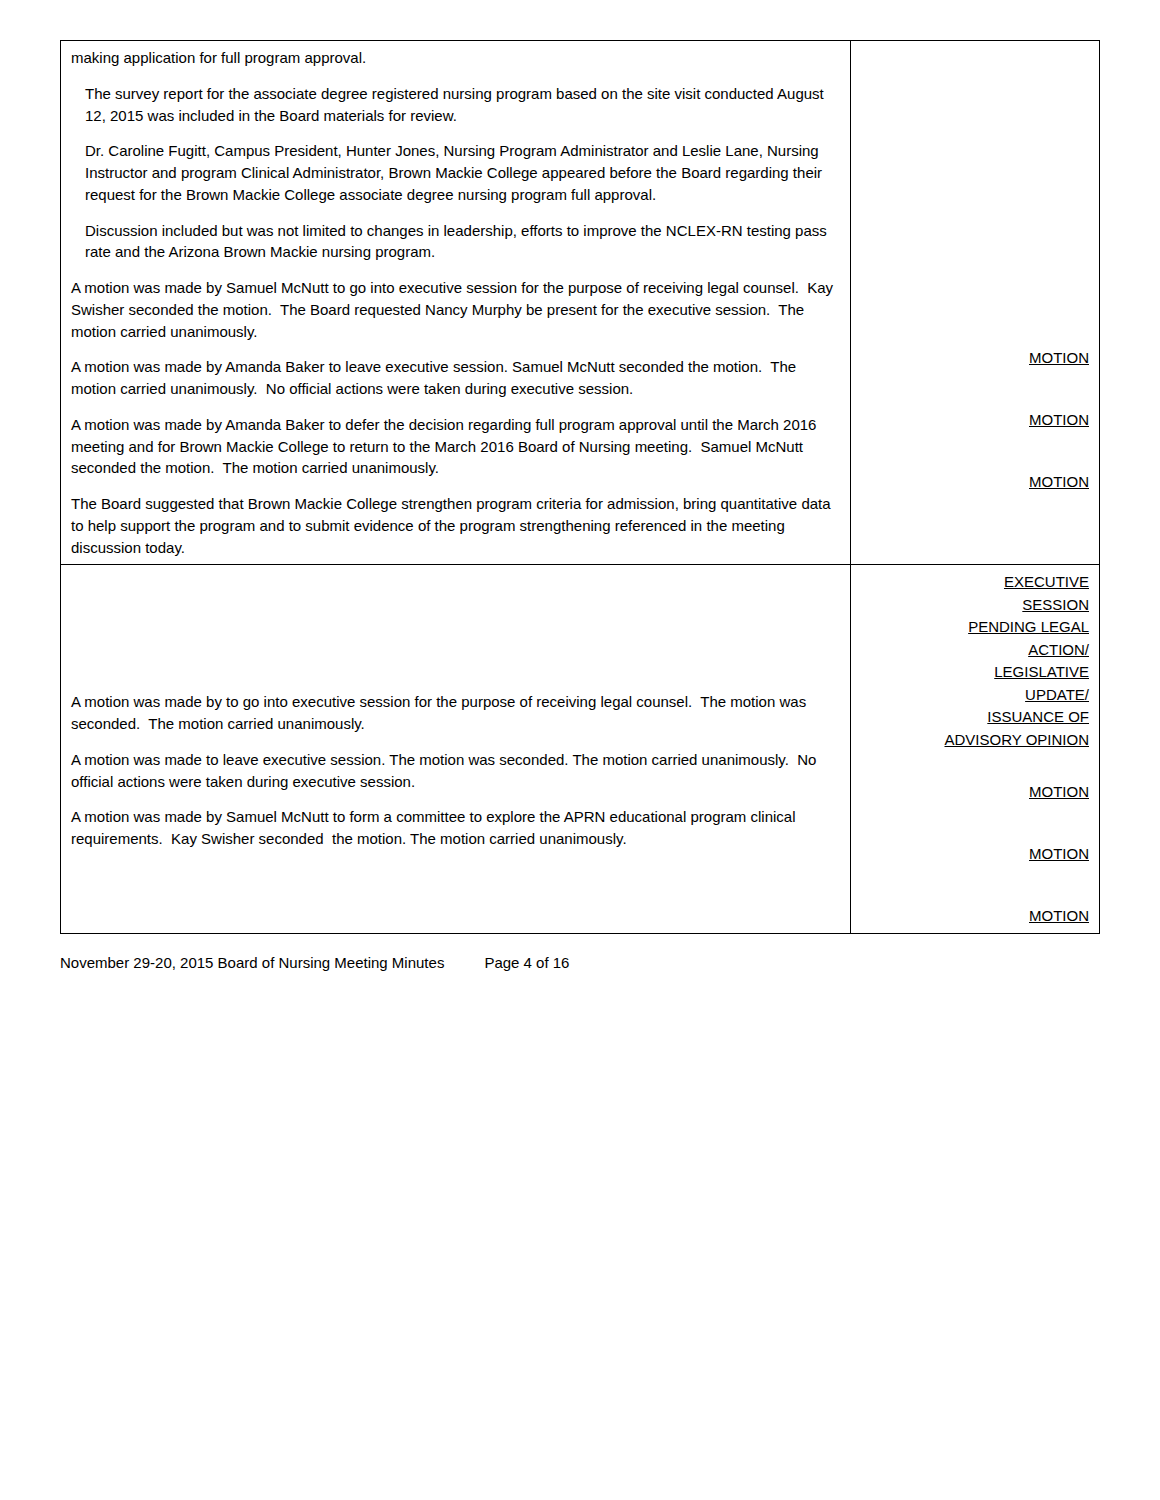| making application for full program approval. The survey report for the associate degree registered nursing program based on the site visit conducted August 12, 2015 was included in the Board materials for review. Dr. Caroline Fugitt, Campus President, Hunter Jones, Nursing Program Administrator and Leslie Lane, Nursing Instructor and program Clinical Administrator, Brown Mackie College appeared before the Board regarding their request for the Brown Mackie College associate degree nursing program full approval. Discussion included but was not limited to changes in leadership, efforts to improve the NCLEX-RN testing pass rate and the Arizona Brown Mackie nursing program. A motion was made by Samuel McNutt to go into executive session for the purpose of receiving legal counsel. Kay Swisher seconded the motion. The Board requested Nancy Murphy be present for the executive session. The motion carried unanimously. A motion was made by Amanda Baker to leave executive session. Samuel McNutt seconded the motion. The motion carried unanimously. No official actions were taken during executive session. A motion was made by Amanda Baker to defer the decision regarding full program approval until the March 2016 meeting and for Brown Mackie College to return to the March 2016 Board of Nursing meeting. Samuel McNutt seconded the motion. The motion carried unanimously. The Board suggested that Brown Mackie College strengthen program criteria for admission, bring quantitative data to help support the program and to submit evidence of the program strengthening referenced in the meeting discussion today. | MOTION MOTION MOTION |
| A motion was made by to go into executive session for the purpose of receiving legal counsel. The motion was seconded. The motion carried unanimously. A motion was made to leave executive session. The motion was seconded. The motion carried unanimously. No official actions were taken during executive session. A motion was made by Samuel McNutt to form a committee to explore the APRN educational program clinical requirements. Kay Swisher seconded the motion. The motion carried unanimously. | EXECUTIVE SESSION PENDING LEGAL ACTION/ LEGISLATIVE UPDATE/ ISSUANCE OF ADVISORY OPINION MOTION MOTION MOTION |
November 29-20, 2015 Board of Nursing Meeting MinutesPage 4 of 16